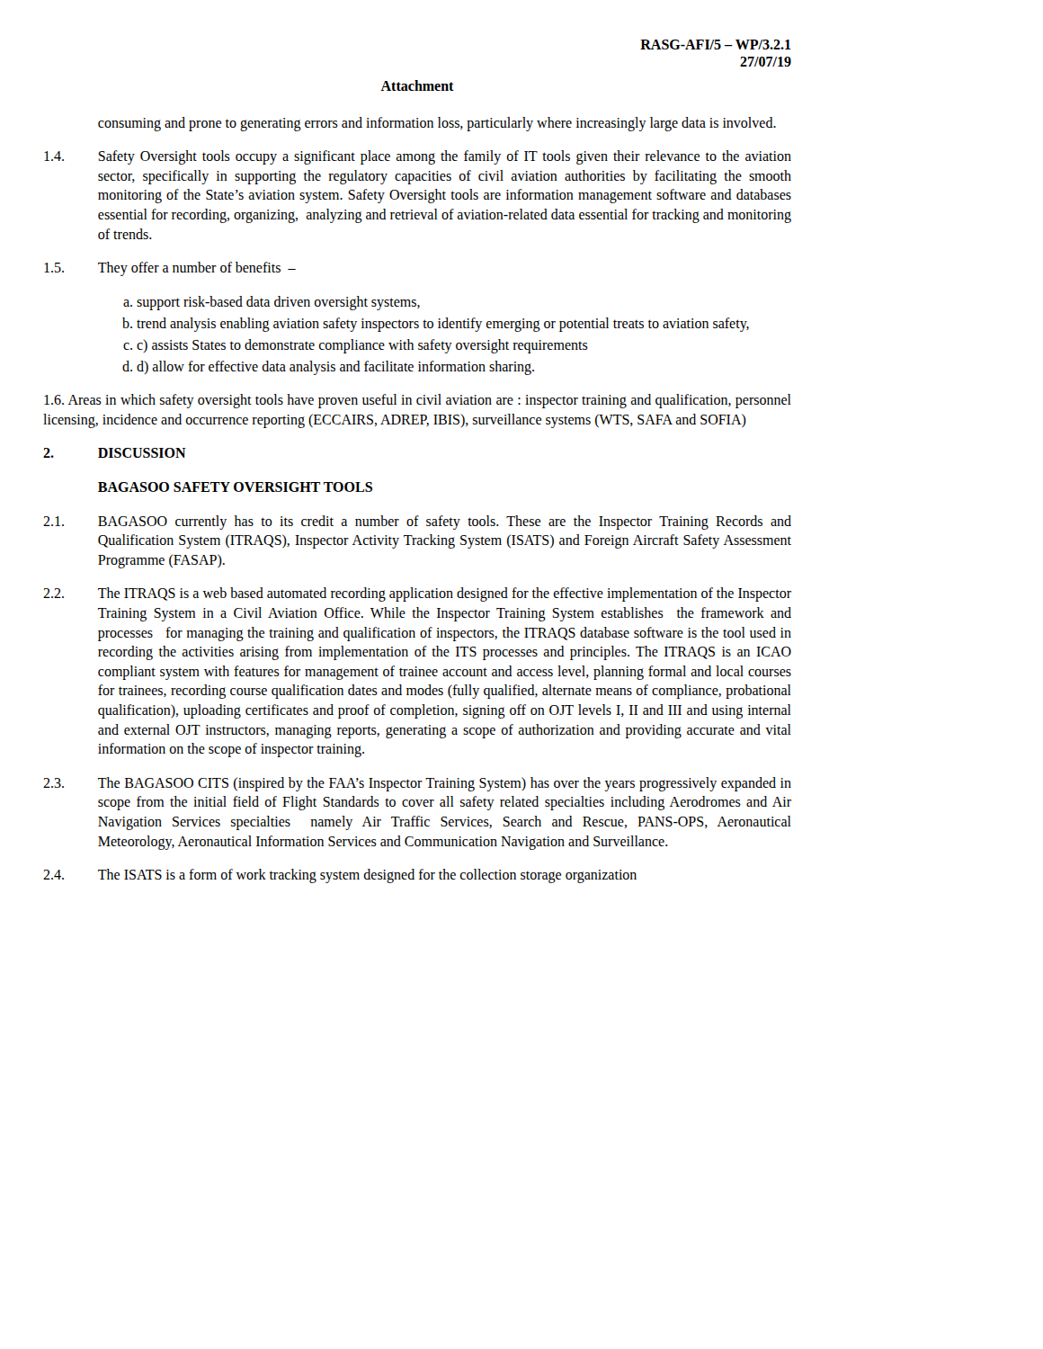RASG-AFI/5 – WP/3.2.1
27/07/19
Attachment
consuming and prone to generating errors and information loss, particularly where increasingly large data is involved.
1.4.
Safety Oversight tools occupy a significant place among the family of IT tools given their relevance to the aviation sector, specifically in supporting the regulatory capacities of civil aviation authorities by facilitating the smooth monitoring of the State’s aviation system. Safety Oversight tools are information management software and databases essential for recording, organizing, analyzing and retrieval of aviation-related data essential for tracking and monitoring of trends.
1.5.
They offer a number of benefits –
support risk-based data driven oversight systems,
trend analysis enabling aviation safety inspectors to identify emerging or potential treats to aviation safety,
c) assists States to demonstrate compliance with safety oversight requirements
d) allow for effective data analysis and facilitate information sharing.
1.6. Areas in which safety oversight tools have proven useful in civil aviation are : inspector training and qualification, personnel licensing, incidence and occurrence reporting (ECCAIRS, ADREP, IBIS), surveillance systems (WTS, SAFA and SOFIA)
2.
DISCUSSION
BAGASOO SAFETY OVERSIGHT TOOLS
2.1.
BAGASOO currently has to its credit a number of safety tools. These are the Inspector Training Records and Qualification System (ITRAQS), Inspector Activity Tracking System (ISATS) and Foreign Aircraft Safety Assessment Programme (FASAP).
2.2.
The ITRAQS is a web based automated recording application designed for the effective implementation of the Inspector Training System in a Civil Aviation Office. While the Inspector Training System establishes the framework and processes for managing the training and qualification of inspectors, the ITRAQS database software is the tool used in recording the activities arising from implementation of the ITS processes and principles. The ITRAQS is an ICAO compliant system with features for management of trainee account and access level, planning formal and local courses for trainees, recording course qualification dates and modes (fully qualified, alternate means of compliance, probational qualification), uploading certificates and proof of completion, signing off on OJT levels I, II and III and using internal and external OJT instructors, managing reports, generating a scope of authorization and providing accurate and vital information on the scope of inspector training.
2.3.
The BAGASOO CITS (inspired by the FAA’s Inspector Training System) has over the years progressively expanded in scope from the initial field of Flight Standards to cover all safety related specialties including Aerodromes and Air Navigation Services specialties namely Air Traffic Services, Search and Rescue, PANS-OPS, Aeronautical Meteorology, Aeronautical Information Services and Communication Navigation and Surveillance.
2.4.
The ISATS is a form of work tracking system designed for the collection storage organization